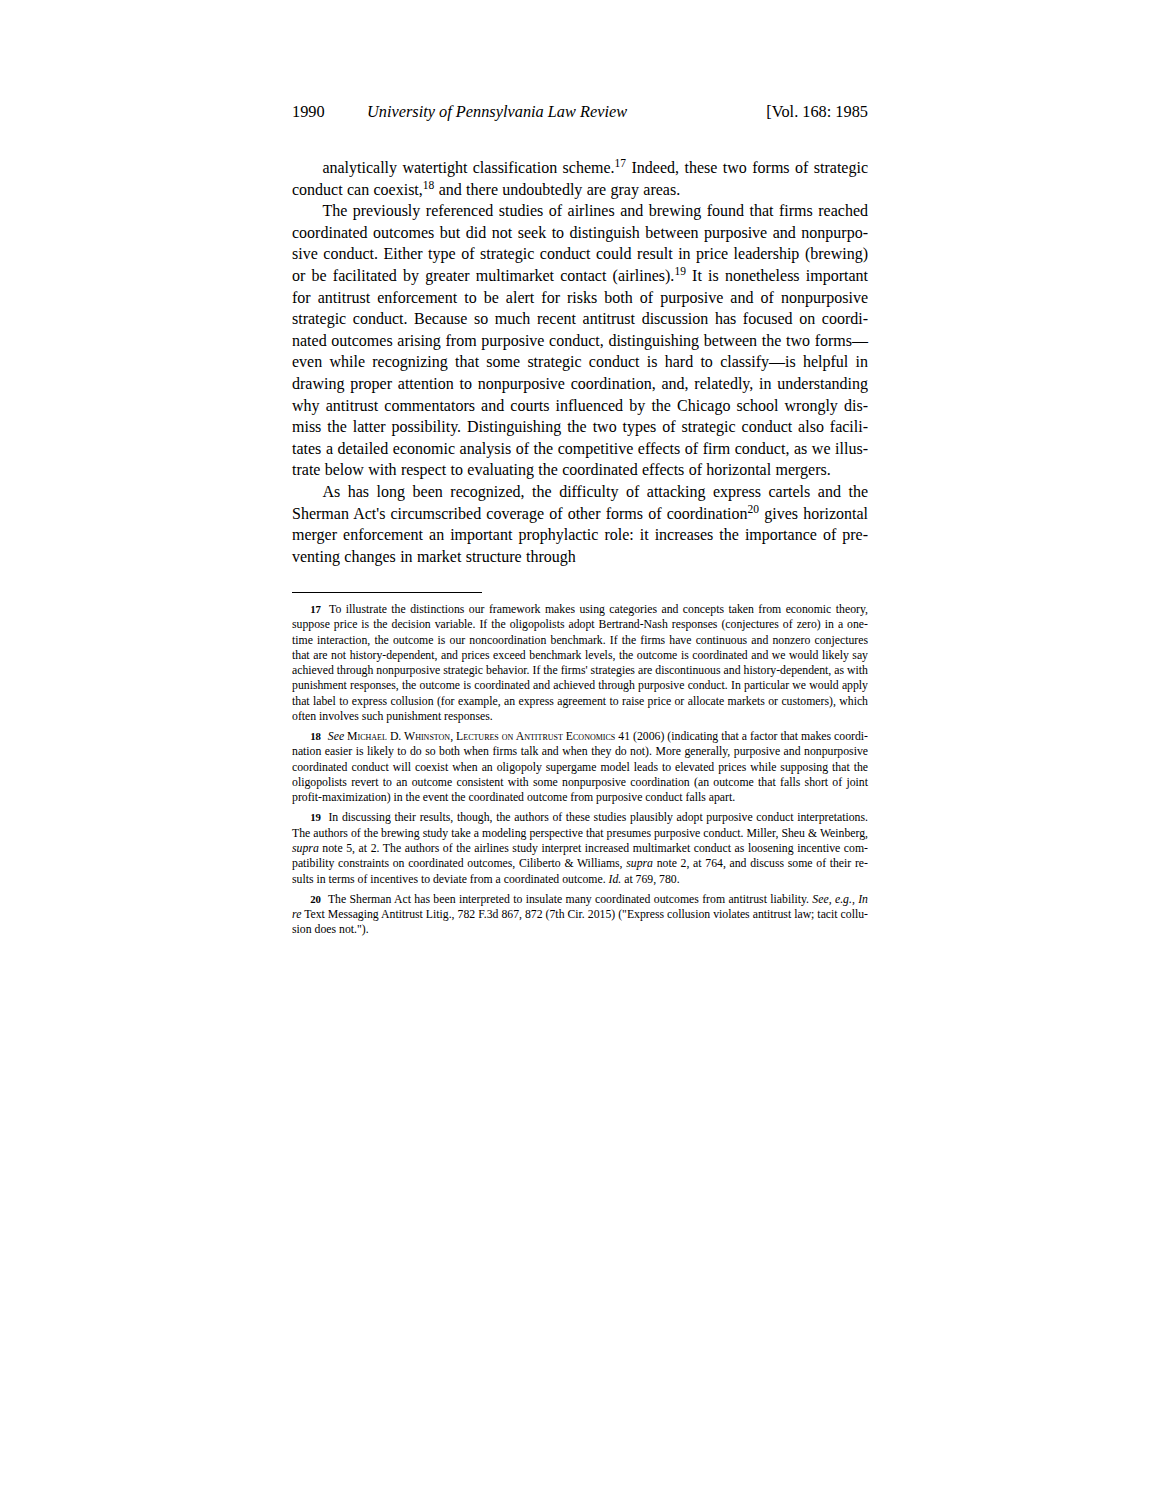1990 University of Pennsylvania Law Review [Vol. 168: 1985
analytically watertight classification scheme.17 Indeed, these two forms of strategic conduct can coexist,18 and there undoubtedly are gray areas.
The previously referenced studies of airlines and brewing found that firms reached coordinated outcomes but did not seek to distinguish between purposive and nonpurposive conduct. Either type of strategic conduct could result in price leadership (brewing) or be facilitated by greater multimarket contact (airlines).19 It is nonetheless important for antitrust enforcement to be alert for risks both of purposive and of nonpurposive strategic conduct. Because so much recent antitrust discussion has focused on coordinated outcomes arising from purposive conduct, distinguishing between the two forms—even while recognizing that some strategic conduct is hard to classify—is helpful in drawing proper attention to nonpurposive coordination, and, relatedly, in understanding why antitrust commentators and courts influenced by the Chicago school wrongly dismiss the latter possibility. Distinguishing the two types of strategic conduct also facilitates a detailed economic analysis of the competitive effects of firm conduct, as we illustrate below with respect to evaluating the coordinated effects of horizontal mergers.
As has long been recognized, the difficulty of attacking express cartels and the Sherman Act's circumscribed coverage of other forms of coordination20 gives horizontal merger enforcement an important prophylactic role: it increases the importance of preventing changes in market structure through
17 To illustrate the distinctions our framework makes using categories and concepts taken from economic theory, suppose price is the decision variable. If the oligopolists adopt Bertrand-Nash responses (conjectures of zero) in a one-time interaction, the outcome is our noncoordination benchmark. If the firms have continuous and nonzero conjectures that are not history-dependent, and prices exceed benchmark levels, the outcome is coordinated and we would likely say achieved through nonpurposive strategic behavior. If the firms' strategies are discontinuous and history-dependent, as with punishment responses, the outcome is coordinated and achieved through purposive conduct. In particular we would apply that label to express collusion (for example, an express agreement to raise price or allocate markets or customers), which often involves such punishment responses.
18 See Michael D. Whinston, Lectures on Antitrust Economics 41 (2006) (indicating that a factor that makes coordination easier is likely to do so both when firms talk and when they do not). More generally, purposive and nonpurposive coordinated conduct will coexist when an oligopoly supergame model leads to elevated prices while supposing that the oligopolists revert to an outcome consistent with some nonpurposive coordination (an outcome that falls short of joint profit-maximization) in the event the coordinated outcome from purposive conduct falls apart.
19 In discussing their results, though, the authors of these studies plausibly adopt purposive conduct interpretations. The authors of the brewing study take a modeling perspective that presumes purposive conduct. Miller, Sheu & Weinberg, supra note 5, at 2. The authors of the airlines study interpret increased multimarket conduct as loosening incentive compatibility constraints on coordinated outcomes, Ciliberto & Williams, supra note 2, at 764, and discuss some of their results in terms of incentives to deviate from a coordinated outcome. Id. at 769, 780.
20 The Sherman Act has been interpreted to insulate many coordinated outcomes from antitrust liability. See, e.g., In re Text Messaging Antitrust Litig., 782 F.3d 867, 872 (7th Cir. 2015) ("Express collusion violates antitrust law; tacit collusion does not.").